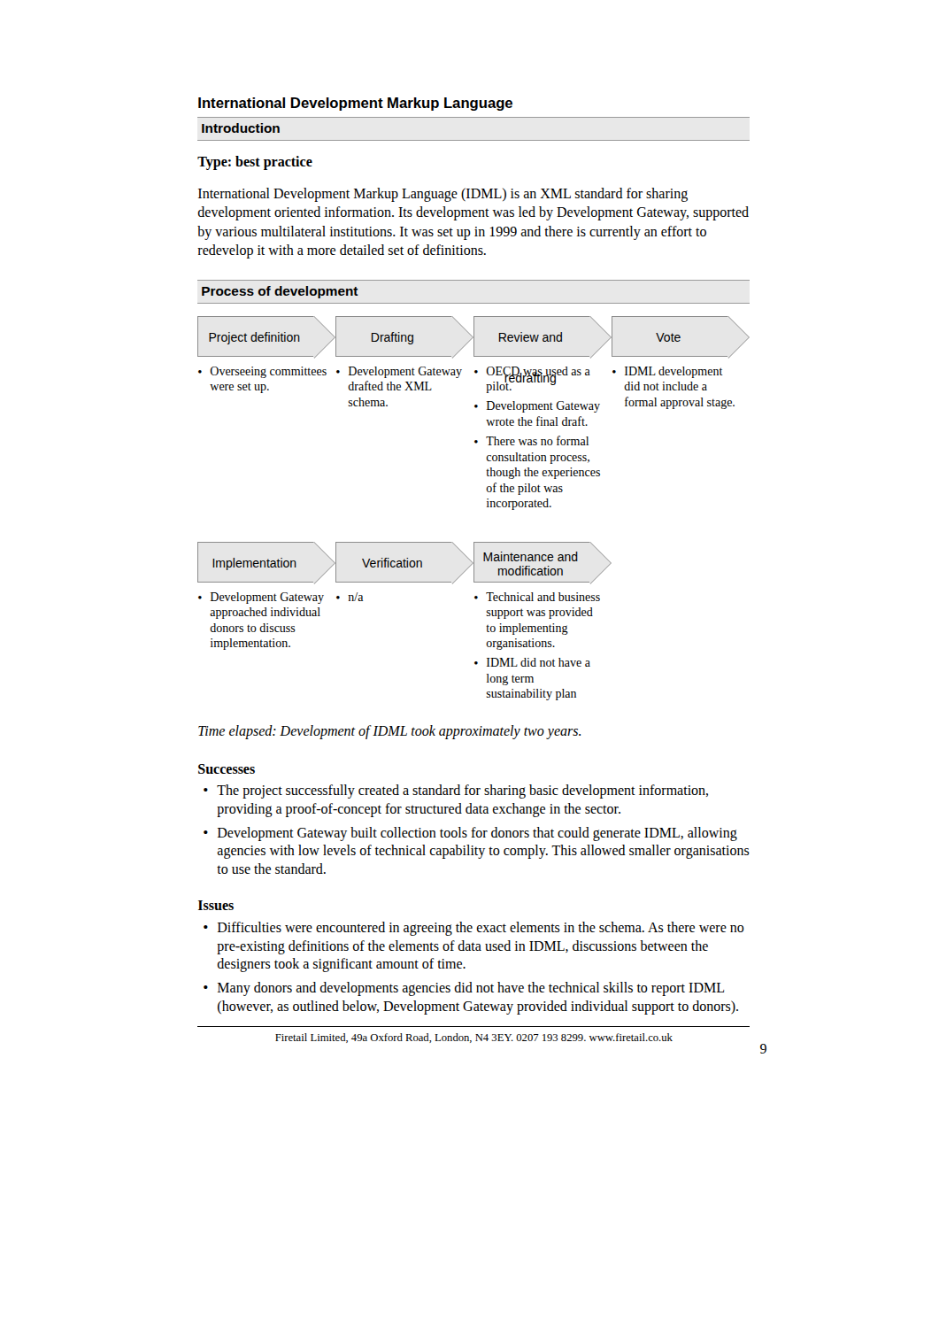International Development Markup Language
Introduction
Type: best practice
International Development Markup Language (IDML) is an XML standard for sharing development oriented information. Its development was led by Development Gateway, supported by various multilateral institutions. It was set up in 1999 and there is currently an effort to redevelop it with a more detailed set of definitions.
Process of development
Project definition
Overseeing committees were set up.
Drafting
Development Gateway drafted the XML schema.
Review and redrafting
OECD was used as a pilot.
Development Gateway wrote the final draft.
There was no formal consultation process, though the experiences of the pilot was incorporated.
Vote
IDML development did not include a formal approval stage.
Implementation
Development Gateway approached individual donors to discuss implementation.
Verification
n/a
Maintenance and
modification
Technical and business support was provided to implementing organisations.
IDML did not have a long term sustainability plan
Time elapsed: Development of IDML took approximately two years.
Successes
The project successfully created a standard for sharing basic development information, providing a proof-of-concept for structured data exchange in the sector.
Development Gateway built collection tools for donors that could generate IDML, allowing agencies with low levels of technical capability to comply. This allowed smaller organisations to use the standard.
Issues
Difficulties were encountered in agreeing the exact elements in the schema. As there were no pre-existing definitions of the elements of data used in IDML, discussions between the designers took a significant amount of time.
Many donors and developments agencies did not have the technical skills to report IDML (however, as outlined below, Development Gateway provided individual support to donors).
Firetail Limited, 49a Oxford Road, London, N4 3EY. 0207 193 8299. www.firetail.co.uk
9